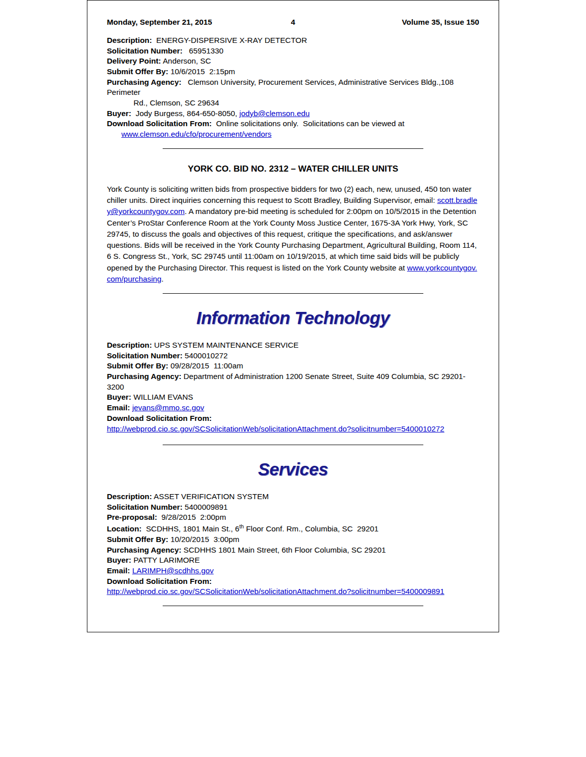Monday, September 21, 2015
4
Volume 35, Issue 150
Description: ENERGY-DISPERSIVE X-RAY DETECTOR
Solicitation Number: 65951330
Delivery Point: Anderson, SC
Submit Offer By: 10/6/2015 2:15pm
Purchasing Agency: Clemson University, Procurement Services, Administrative Services Bldg.,108 Perimeter
Rd., Clemson, SC 29634
Buyer: Jody Burgess, 864-650-8050, jodyb@clemson.edu
Download Solicitation From: Online solicitations only. Solicitations can be viewed at
www.clemson.edu/cfo/procurement/vendors
YORK CO. BID NO. 2312 – WATER CHILLER UNITS
York County is soliciting written bids from prospective bidders for two (2) each, new, unused, 450 ton water chiller units. Direct inquiries concerning this request to Scott Bradley, Building Supervisor, email: scott.bradley@yorkcountygov.com. A mandatory pre-bid meeting is scheduled for 2:00pm on 10/5/2015 in the Detention Center’s ProStar Conference Room at the York County Moss Justice Center, 1675-3A York Hwy, York, SC 29745, to discuss the goals and objectives of this request, critique the specifications, and ask/answer questions. Bids will be received in the York County Purchasing Department, Agricultural Building, Room 114, 6 S. Congress St., York, SC 29745 until 11:00am on 10/19/2015, at which time said bids will be publicly opened by the Purchasing Director. This request is listed on the York County website at www.yorkcountygov.com/purchasing.
Information Technology
Description: UPS SYSTEM MAINTENANCE SERVICE
Solicitation Number: 5400010272
Submit Offer By: 09/28/2015 11:00am
Purchasing Agency: Department of Administration 1200 Senate Street, Suite 409 Columbia, SC 29201-3200
Buyer: WILLIAM EVANS
Email: jevans@mmo.sc.gov
Download Solicitation From:
http://webprod.cio.sc.gov/SCSolicitationWeb/solicitationAttachment.do?solicitnumber=5400010272
Services
Description: ASSET VERIFICATION SYSTEM
Solicitation Number: 5400009891
Pre-proposal: 9/28/2015 2:00pm
Location: SCDHHS, 1801 Main St., 6th Floor Conf. Rm., Columbia, SC 29201
Submit Offer By: 10/20/2015 3:00pm
Purchasing Agency: SCDHHS 1801 Main Street, 6th Floor Columbia, SC 29201
Buyer: PATTY LARIMORE
Email: LARIMPH@scdhhs.gov
Download Solicitation From:
http://webprod.cio.sc.gov/SCSolicitationWeb/solicitationAttachment.do?solicitnumber=5400009891